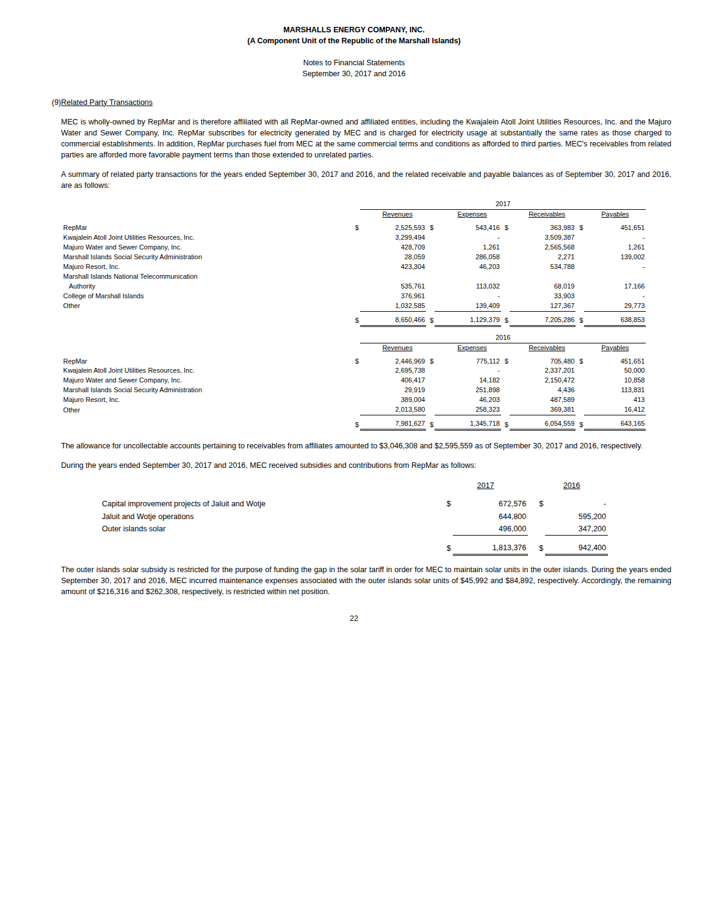MARSHALLS ENERGY COMPANY, INC.
(A Component Unit of the Republic of the Marshall Islands)
Notes to Financial Statements
September 30, 2017 and 2016
(9) Related Party Transactions
MEC is wholly-owned by RepMar and is therefore affiliated with all RepMar-owned and affiliated entities, including the Kwajalein Atoll Joint Utilities Resources, Inc. and the Majuro Water and Sewer Company, Inc. RepMar subscribes for electricity generated by MEC and is charged for electricity usage at substantially the same rates as those charged to commercial establishments. In addition, RepMar purchases fuel from MEC at the same commercial terms and conditions as afforded to third parties. MEC's receivables from related parties are afforded more favorable payment terms than those extended to unrelated parties.
A summary of related party transactions for the years ended September 30, 2017 and 2016, and the related receivable and payable balances as of September 30, 2017 and 2016, are as follows:
| | | 2017 |
| | | Revenues | Expenses | Receivables | Payables |
| RepMar | $ | 2,525,593 | $ | 543,416 | $ | 363,983 | $ | 451,651 |
| Kwajalein Atoll Joint Utilities Resources, Inc. | | 3,299,494 | | - | | 3,509,387 | | - |
| Majuro Water and Sewer Company, Inc. | | 428,709 | | 1,261 | | 2,565,568 | | 1,261 |
| Marshall Islands Social Security Administration | | 28,059 | | 286,058 | | 2,271 | | 139,002 |
| Majuro Resort, Inc. | | 423,304 | | 46,203 | | 534,788 | | - |
| Marshall Islands National Telecommunication | | | | | | | | |
| Authority | | 535,761 | | 113,032 | | 68,019 | | 17,166 |
| College of Marshall Islands | | 376,961 | | - | | 33,903 | | - |
| Other | | 1,032,585 | | 139,409 | | 127,367 | | 29,773 |
| | $ | 8,650,466 | $ | 1,129,379 | $ | 7,205,286 | $ | 638,853 |
| | | 2016 |
| | | Revenues | Expenses | Receivables | Payables |
| RepMar | $ | 2,446,969 | $ | 775,112 | $ | 705,480 | $ | 451,651 |
| Kwajalein Atoll Joint Utilities Resources, Inc. | | 2,695,738 | | - | | 2,337,201 | | 50,000 |
| Majuro Water and Sewer Company, Inc. | | 406,417 | | 14,182 | | 2,150,472 | | 10,858 |
| Marshall Islands Social Security Administration | | 29,919 | | 251,898 | | 4,436 | | 113,831 |
| Majuro Resort, Inc. | | 389,004 | | 46,203 | | 487,589 | | 413 |
| Other | | 2,013,580 | | 258,323 | | 369,381 | | 16,412 |
| | $ | 7,981,627 | $ | 1,345,718 | $ | 6,054,559 | $ | 643,165 |
The allowance for uncollectable accounts pertaining to receivables from affiliates amounted to $3,046,308 and $2,595,559 as of September 30, 2017 and 2016, respectively.
During the years ended September 30, 2017 and 2016, MEC received subsidies and contributions from RepMar as follows:
| | | 2017 | | 2016 |
| Capital improvement projects of Jaluit and Wotje | | $ | 672,576 | | $ | - |
| Jaluit and Wotje operations | | | 644,800 | | | 595,200 |
| Outer islands solar | | | 496,000 | | | 347,200 |
| | | $ | 1,813,376 | | $ | 942,400 |
The outer islands solar subsidy is restricted for the purpose of funding the gap in the solar tariff in order for MEC to maintain solar units in the outer islands. During the years ended September 30, 2017 and 2016, MEC incurred maintenance expenses associated with the outer islands solar units of $45,992 and $84,892, respectively. Accordingly, the remaining amount of $216,316 and $262,308, respectively, is restricted within net position.
22